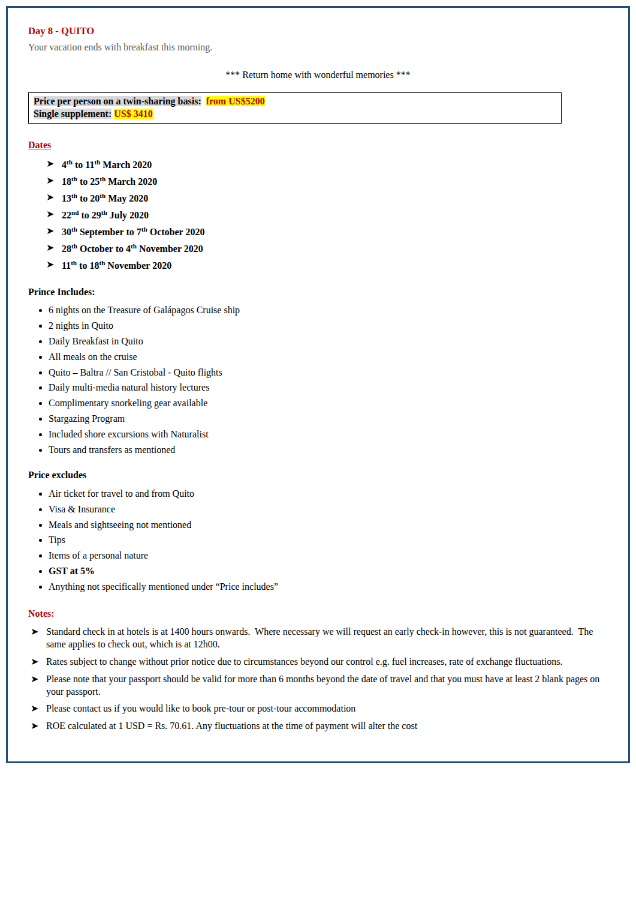Day 8 - QUITO
Your vacation ends with breakfast this morning.
*** Return home with wonderful memories ***
| Price per person on a twin-sharing basis: from US$5200 Single supplement: US$ 3410 |
Dates
4th to 11th March 2020
18th to 25th March 2020
13th to 20th May 2020
22nd to 29th July 2020
30th September to 7th October 2020
28th October to 4th November 2020
11th to 18th November 2020
Prince Includes:
6 nights on the Treasure of Galápagos Cruise ship
2 nights in Quito
Daily Breakfast in Quito
All meals on the cruise
Quito – Baltra // San Cristobal - Quito flights
Daily multi-media natural history lectures
Complimentary snorkeling gear available
Stargazing Program
Included shore excursions with Naturalist
Tours and transfers as mentioned
Price excludes
Air ticket for travel to and from Quito
Visa & Insurance
Meals and sightseeing not mentioned
Tips
Items of a personal nature
GST at 5%
Anything not specifically mentioned under “Price includes”
Notes:
Standard check in at hotels is at 1400 hours onwards. Where necessary we will request an early check-in however, this is not guaranteed. The same applies to check out, which is at 12h00.
Rates subject to change without prior notice due to circumstances beyond our control e.g. fuel increases, rate of exchange fluctuations.
Please note that your passport should be valid for more than 6 months beyond the date of travel and that you must have at least 2 blank pages on your passport.
Please contact us if you would like to book pre-tour or post-tour accommodation
ROE calculated at 1 USD = Rs. 70.61. Any fluctuations at the time of payment will alter the cost